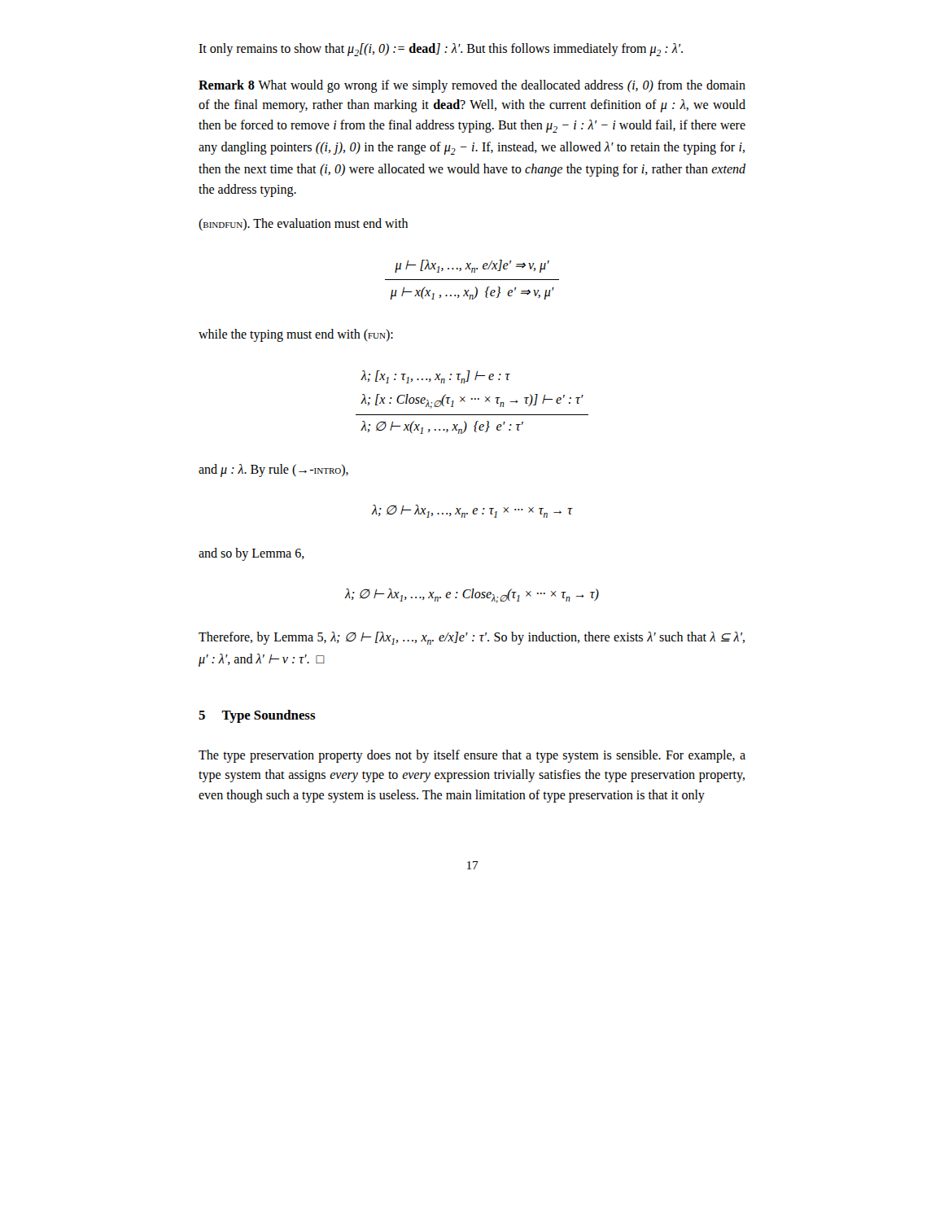It only remains to show that μ2[(i, 0) := dead] : λ′. But this follows immediately from μ2 : λ′.
Remark 8 What would go wrong if we simply removed the deallocated address (i, 0) from the domain of the final memory, rather than marking it dead? Well, with the current definition of μ : λ, we would then be forced to remove i from the final address typing. But then μ2 − i : λ′ − i would fail, if there were any dangling pointers ((i, j), 0) in the range of μ2 − i. If, instead, we allowed λ′ to retain the typing for i, then the next time that (i, 0) were allocated we would have to change the typing for i, rather than extend the address typing.
(bindfun). The evaluation must end with
μ ⊢ [λx1, …, xn. e/x]e′ ⇒ v, μ′ μ ⊢ x(x1 , …, xn) {e} e′ ⇒ v, μ′
while the typing must end with (fun):
λ; [x1 : τ1, …, xn : τn] ⊢ e : τ λ; [x : Closeλ;∅(τ1 × ··· × τn → τ)] ⊢ e′ : τ′ λ; ∅ ⊢ x(x1 , …, xn) {e} e′ : τ′
and μ : λ. By rule (→-intro),
λ; ∅ ⊢ λx1, …, xn. e : τ1 × ··· × τn → τ
and so by Lemma 6,
λ; ∅ ⊢ λx1, …, xn. e : Closeλ;∅(τ1 × ··· × τn → τ)
Therefore, by Lemma 5, λ; ∅ ⊢ [λx1, …, xn. e/x]e′ : τ′. So by induction, there exists λ′ such that λ ⊆ λ′, μ′ : λ′, and λ′ ⊢ v : τ′. □
5 Type Soundness
The type preservation property does not by itself ensure that a type system is sensible. For example, a type system that assigns every type to every expression trivially satisfies the type preservation property, even though such a type system is useless. The main limitation of type preservation is that it only
17